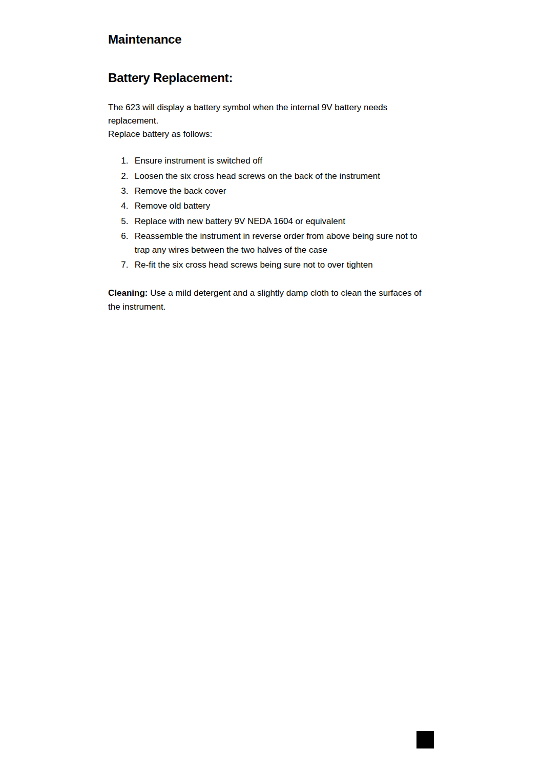Maintenance
Battery Replacement:
The 623 will display a battery symbol when the internal 9V battery needs replacement.
Replace battery as follows:
Ensure instrument is switched off
Loosen the six cross head screws on the back of the instrument
Remove the back cover
Remove old battery
Replace with new battery 9V NEDA 1604 or equivalent
Reassemble the instrument in reverse order from above being sure not to trap any wires between the two halves of the case
Re-fit the six cross head screws being sure not to over tighten
Cleaning: Use a mild detergent and a slightly damp cloth to clean the surfaces of the instrument.